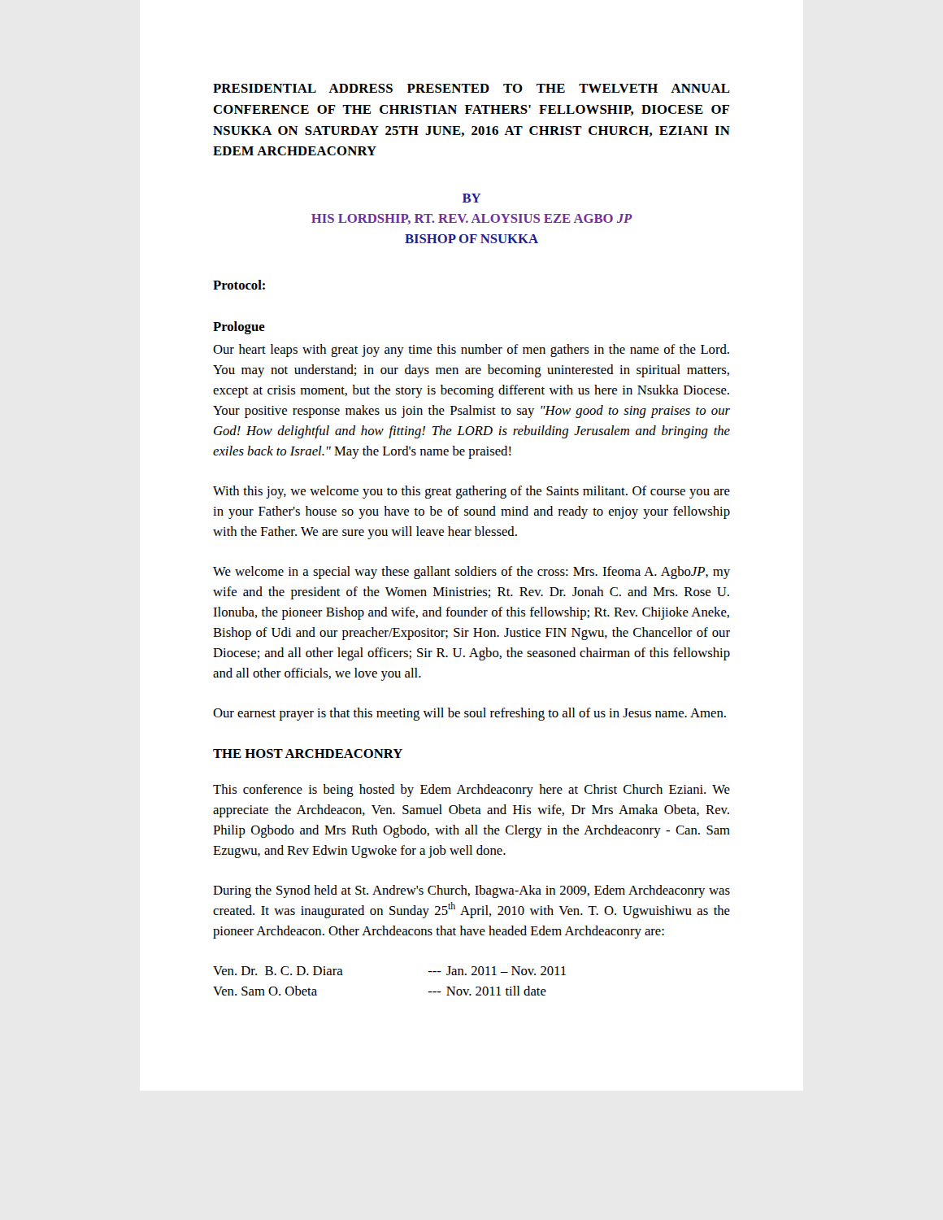Presidential Address Presented to the Twelveth Annual Conference of the Christian Fathers' Fellowship, Diocese of Nsukka on Saturday 25th June, 2016 at Christ Church, Eziani in Edem Archdeaconry
BY HIS LORDSHIP, RT. REV. ALOYSIUS EZE AGBO JP BISHOP OF NSUKKA
Protocol:
Prologue
Our heart leaps with great joy any time this number of men gathers in the name of the Lord. You may not understand; in our days men are becoming uninterested in spiritual matters, except at crisis moment, but the story is becoming different with us here in Nsukka Diocese. Your positive response makes us join the Psalmist to say "How good to sing praises to our God! How delightful and how fitting! The LORD is rebuilding Jerusalem and bringing the exiles back to Israel." May the Lord's name be praised!
With this joy, we welcome you to this great gathering of the Saints militant. Of course you are in your Father's house so you have to be of sound mind and ready to enjoy your fellowship with the Father. We are sure you will leave hear blessed.
We welcome in a special way these gallant soldiers of the cross: Mrs. Ifeoma A. AgboJP, my wife and the president of the Women Ministries; Rt. Rev. Dr. Jonah C. and Mrs. Rose U. Ilonuba, the pioneer Bishop and wife, and founder of this fellowship; Rt. Rev. Chijioke Aneke, Bishop of Udi and our preacher/Expositor; Sir Hon. Justice FIN Ngwu, the Chancellor of our Diocese; and all other legal officers; Sir R. U. Agbo, the seasoned chairman of this fellowship and all other officials, we love you all.
Our earnest prayer is that this meeting will be soul refreshing to all of us in Jesus name. Amen.
THE HOST ARCHDEACONRY
This conference is being hosted by Edem Archdeaconry here at Christ Church Eziani. We appreciate the Archdeacon, Ven. Samuel Obeta and His wife, Dr Mrs Amaka Obeta, Rev. Philip Ogbodo and Mrs Ruth Ogbodo, with all the Clergy in the Archdeaconry - Can. Sam Ezugwu, and Rev Edwin Ugwoke for a job well done.
During the Synod held at St. Andrew's Church, Ibagwa-Aka in 2009, Edem Archdeaconry was created. It was inaugurated on Sunday 25th April, 2010 with Ven. T. O. Ugwuishiwu as the pioneer Archdeacon. Other Archdeacons that have headed Edem Archdeaconry are:
Ven. Dr. B. C. D. Diara---Jan. 2011 – Nov. 2011
Ven. Sam O. Obeta---Nov. 2011 till date